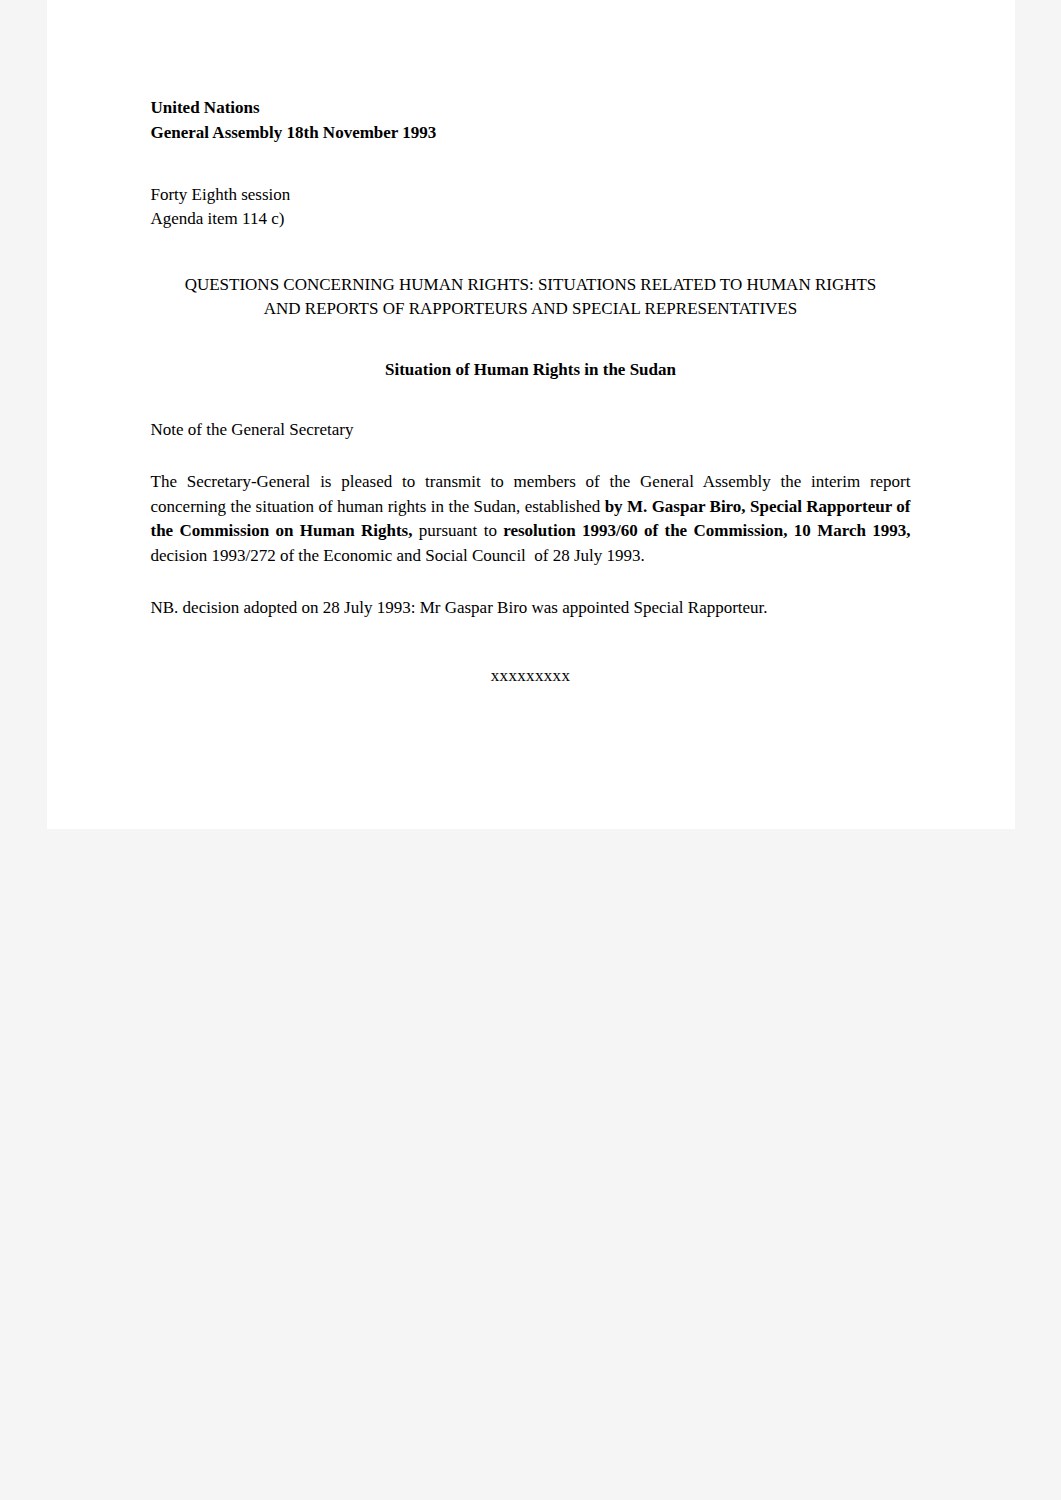United Nations
General Assembly 18th November 1993
Forty Eighth session
Agenda item 114 c)
Questions concerning human rights: situations related to human rights and reports of rapporteurs and special representatives
Situation of Human Rights in the Sudan
Note of the General Secretary
The Secretary-General is pleased to transmit to members of the General Assembly the interim report concerning the situation of human rights in the Sudan, established by M. Gaspar Biro, Special Rapporteur of the Commission on Human Rights, pursuant to resolution 1993/60 of the Commission, 10 March 1993, decision 1993/272 of the Economic and Social Council of 28 July 1993.
NB. decision adopted on 28 July 1993: Mr Gaspar Biro was appointed Special Rapporteur.
xxxxxxxxx